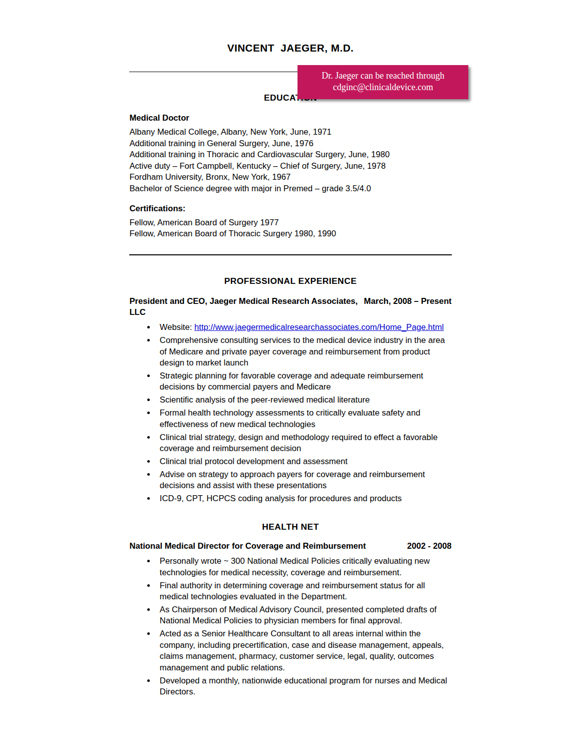VINCENT JAEGER, M.D.
Dr. Jaeger can be reached through
cdginc@clinicaldevice.com
EDUCATION
Medical Doctor
Albany Medical College, Albany, New York, June, 1971
Additional training in General Surgery, June, 1976
Additional training in Thoracic and Cardiovascular Surgery, June, 1980
Active duty – Fort Campbell, Kentucky – Chief of Surgery, June, 1978
Fordham University, Bronx, New York, 1967
Bachelor of Science degree with major in Premed – grade 3.5/4.0
Certifications:
Fellow, American Board of Surgery 1977
Fellow, American Board of Thoracic Surgery 1980, 1990
PROFESSIONAL EXPERIENCE
President and CEO, Jaeger Medical Research Associates, LLC March, 2008 – Present
Website: http://www.jaegermedicalresearchassociates.com/Home_Page.html
Comprehensive consulting services to the medical device industry in the area of Medicare and private payer coverage and reimbursement from product design to market launch
Strategic planning for favorable coverage and adequate reimbursement decisions by commercial payers and Medicare
Scientific analysis of the peer-reviewed medical literature
Formal health technology assessments to critically evaluate safety and effectiveness of new medical technologies
Clinical trial strategy, design and methodology required to effect a favorable coverage and reimbursement decision
Clinical trial protocol development and assessment
Advise on strategy to approach payers for coverage and reimbursement decisions and assist with these presentations
ICD-9, CPT, HCPCS coding analysis for procedures and products
HEALTH NET
National Medical Director for Coverage and Reimbursement 2002 - 2008
Personally wrote ~ 300 National Medical Policies critically evaluating new technologies for medical necessity, coverage and reimbursement.
Final authority in determining coverage and reimbursement status for all medical technologies evaluated in the Department.
As Chairperson of Medical Advisory Council, presented completed drafts of National Medical Policies to physician members for final approval.
Acted as a Senior Healthcare Consultant to all areas internal within the company, including precertification, case and disease management, appeals, claims management, pharmacy, customer service, legal, quality, outcomes management and public relations.
Developed a monthly, nationwide educational program for nurses and Medical Directors.